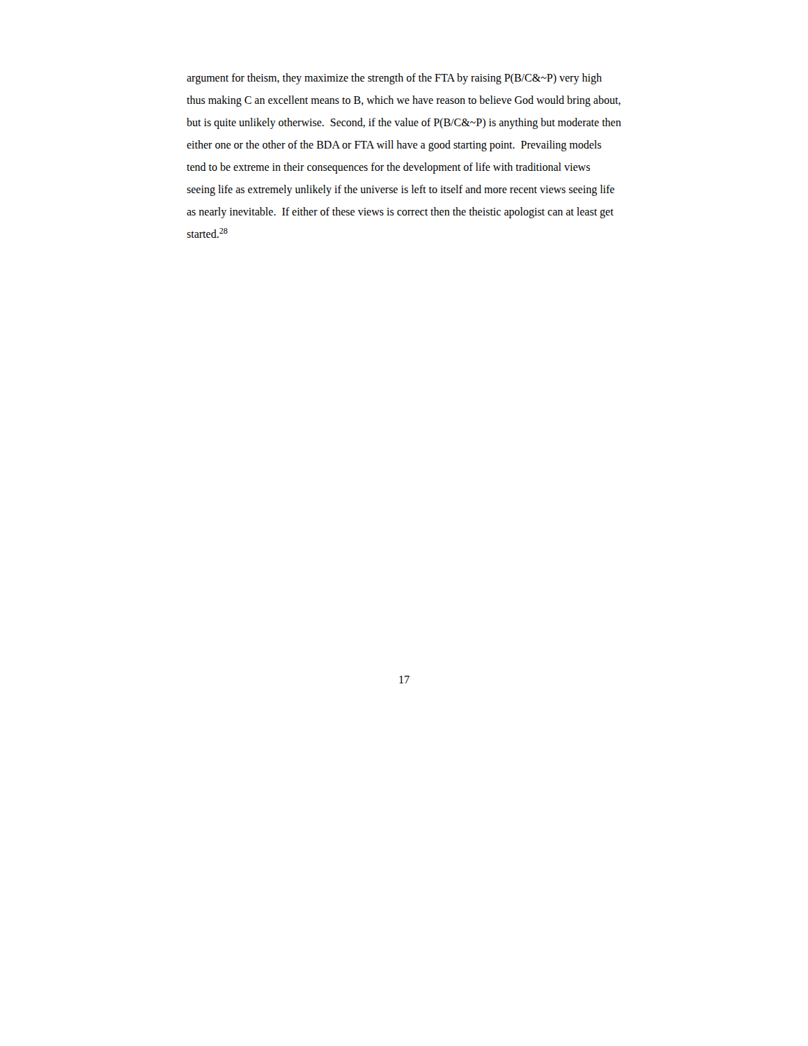argument for theism, they maximize the strength of the FTA by raising P(B/C&~P) very high thus making C an excellent means to B, which we have reason to believe God would bring about, but is quite unlikely otherwise. Second, if the value of P(B/C&~P) is anything but moderate then either one or the other of the BDA or FTA will have a good starting point. Prevailing models tend to be extreme in their consequences for the development of life with traditional views seeing life as extremely unlikely if the universe is left to itself and more recent views seeing life as nearly inevitable. If either of these views is correct then the theistic apologist can at least get started.28
17